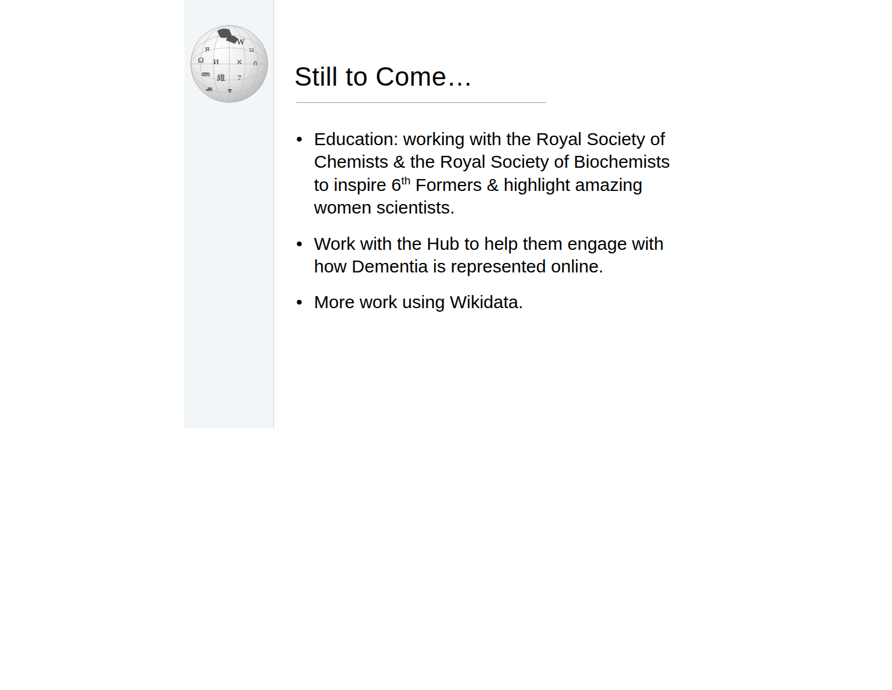Still to Come…
Education: working with the Royal Society of Chemists & the Royal Society of Biochemists to inspire 6th Formers & highlight amazing women scientists.
Work with the Hub to help them engage with how Dementia is represented online.
More work using Wikidata.